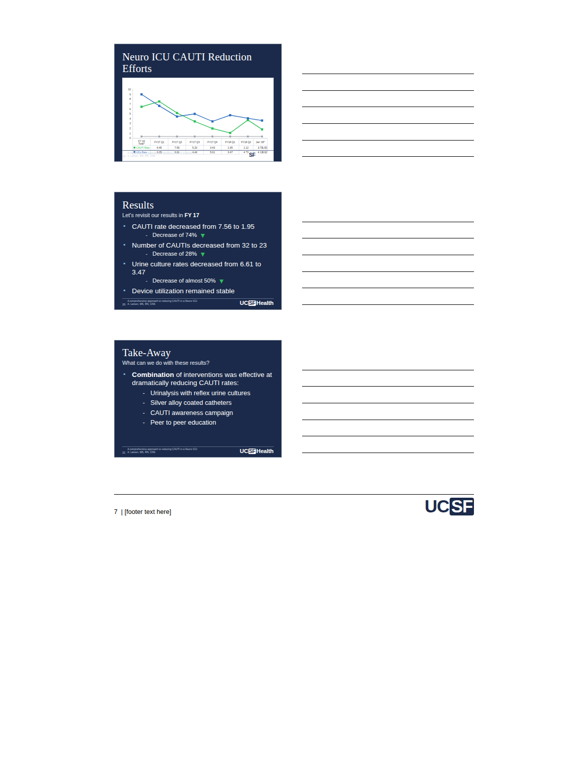Neuro ICU CAUTI Reduction Efforts
10 9 8 7 6 5 4 3 2 1 0 FY 16 Total* FY17 Q1 FY17 Q2 FY17 Q3 FY17 Q4 FY18 Q1 FY18 Q2 Jan '18* CAUTI Rate UCx Rate 6.45 7.56 5.20 3.43 1.95 1.12 3.75 9.05 6.61 4.44 5.01 3.47 4.73 4.13 1.82 3.62
19 A comprehensive approach to reducing CAUTI in a Neuro ICU
A. Larsen, MS, RN, CNS
UC SFHealth
Results
Let's revisit our results in FY 17
CAUTI rate decreased from 7.56 to 1.95
Decrease of 74%
Number of CAUTIs decreased from 32 to 23
Decrease of 28%
Urine culture rates decreased from 6.61 to 3.47
Decrease of almost 50%
Device utilization remained stable
20 A comprehensive approach to reducing CAUTI in a Neuro ICU
A. Larsen, MS, RN, CNS
UC SFHealth
Take-Away
What can we do with these results?
Combination of interventions was effective at dramatically reducing CAUTI rates:
Urinalysis with reflex urine cultures
Silver alloy coated catheters
CAUTI awareness campaign
Peer to peer education
21 A comprehensive approach to reducing CAUTI in a Neuro ICU
A. Larsen, MS, RN, CNS
UC SFHealth
7 | [footer text here]
UCSF